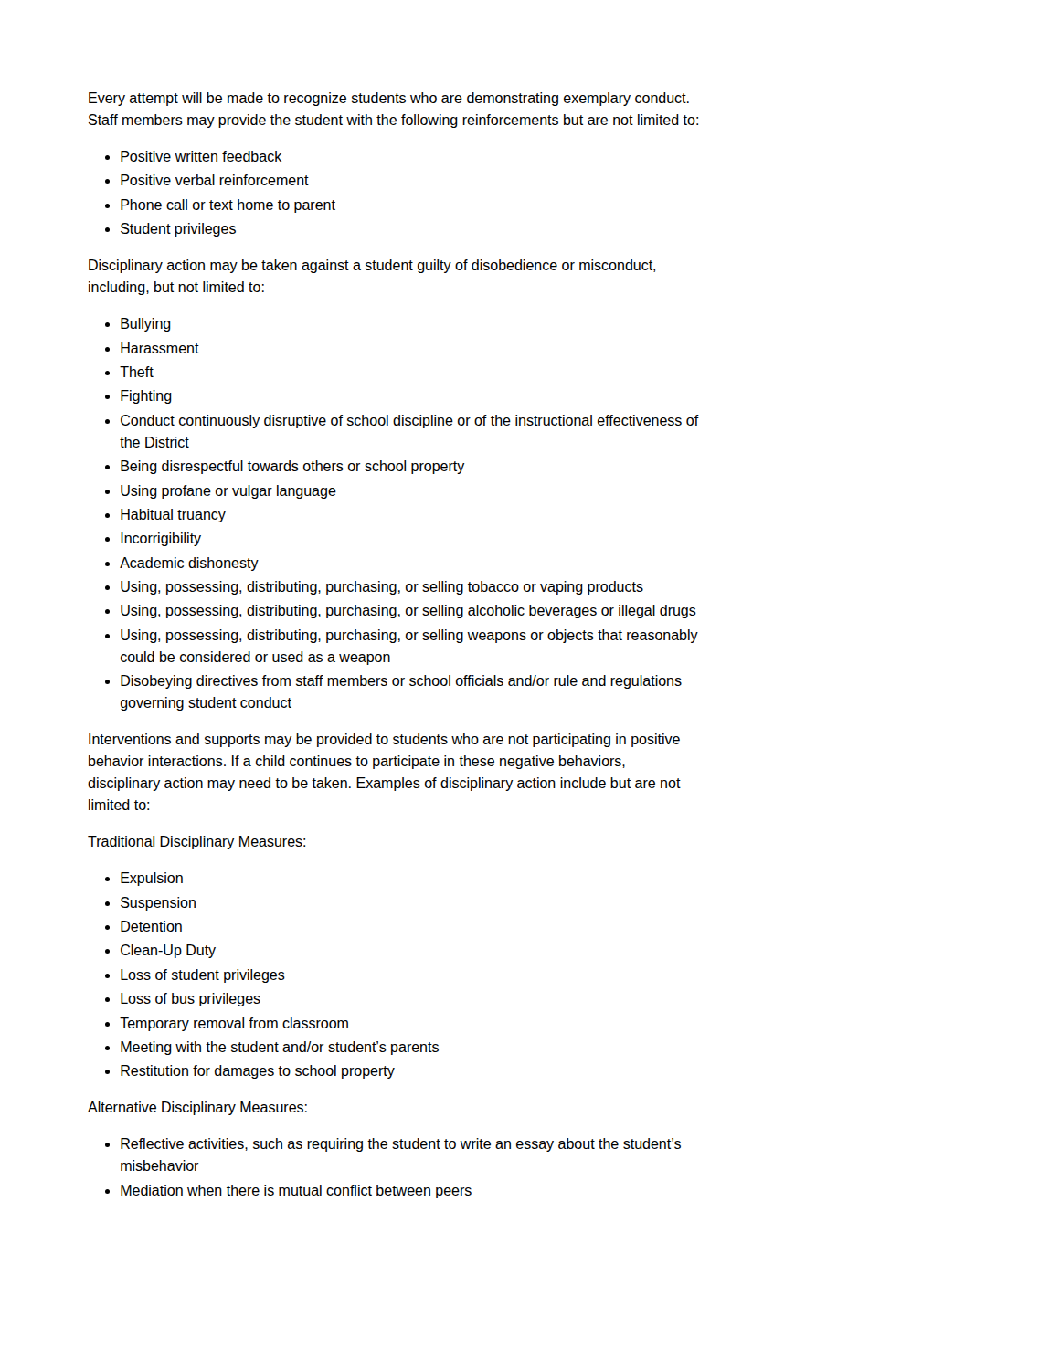Every attempt will be made to recognize students who are demonstrating exemplary conduct. Staff members may provide the student with the following reinforcements but are not limited to:
Positive written feedback
Positive verbal reinforcement
Phone call or text home to parent
Student privileges
Disciplinary action may be taken against a student guilty of disobedience or misconduct, including, but not limited to:
Bullying
Harassment
Theft
Fighting
Conduct continuously disruptive of school discipline or of the instructional effectiveness of the District
Being disrespectful towards others or school property
Using profane or vulgar language
Habitual truancy
Incorrigibility
Academic dishonesty
Using, possessing, distributing, purchasing, or selling tobacco or vaping products
Using, possessing, distributing, purchasing, or selling alcoholic beverages or illegal drugs
Using, possessing, distributing, purchasing, or selling weapons or objects that reasonably could be considered or used as a weapon
Disobeying directives from staff members or school officials and/or rule and regulations governing student conduct
Interventions and supports may be provided to students who are not participating in positive behavior interactions. If a child continues to participate in these negative behaviors, disciplinary action may need to be taken. Examples of disciplinary action include but are not limited to:
Traditional Disciplinary Measures:
Expulsion
Suspension
Detention
Clean-Up Duty
Loss of student privileges
Loss of bus privileges
Temporary removal from classroom
Meeting with the student and/or student’s parents
Restitution for damages to school property
Alternative Disciplinary Measures:
Reflective activities, such as requiring the student to write an essay about the student’s misbehavior
Mediation when there is mutual conflict between peers